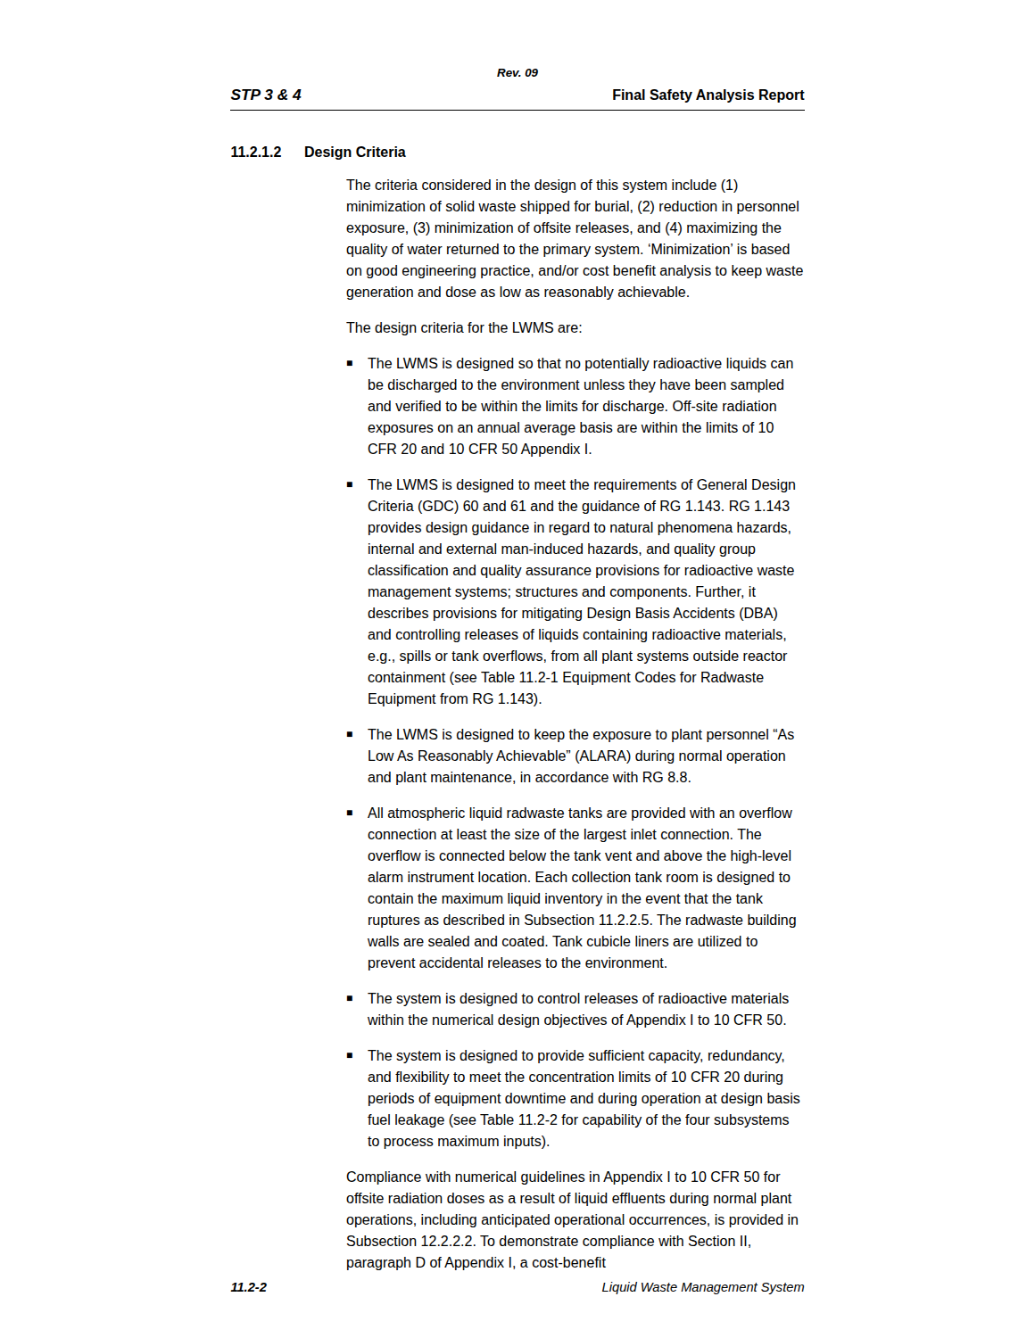Rev. 09
STP 3 & 4
Final Safety Analysis Report
11.2.1.2 Design Criteria
The criteria considered in the design of this system include (1) minimization of solid waste shipped for burial, (2) reduction in personnel exposure, (3) minimization of offsite releases, and (4) maximizing the quality of water returned to the primary system. ‘Minimization’ is based on good engineering practice, and/or cost benefit analysis to keep waste generation and dose as low as reasonably achievable.
The design criteria for the LWMS are:
The LWMS is designed so that no potentially radioactive liquids can be discharged to the environment unless they have been sampled and verified to be within the limits for discharge. Off-site radiation exposures on an annual average basis are within the limits of 10 CFR 20 and 10 CFR 50 Appendix I.
The LWMS is designed to meet the requirements of General Design Criteria (GDC) 60 and 61 and the guidance of RG 1.143. RG 1.143 provides design guidance in regard to natural phenomena hazards, internal and external man-induced hazards, and quality group classification and quality assurance provisions for radioactive waste management systems; structures and components. Further, it describes provisions for mitigating Design Basis Accidents (DBA) and controlling releases of liquids containing radioactive materials, e.g., spills or tank overflows, from all plant systems outside reactor containment (see Table 11.2-1 Equipment Codes for Radwaste Equipment from RG 1.143).
The LWMS is designed to keep the exposure to plant personnel “As Low As Reasonably Achievable” (ALARA) during normal operation and plant maintenance, in accordance with RG 8.8.
All atmospheric liquid radwaste tanks are provided with an overflow connection at least the size of the largest inlet connection. The overflow is connected below the tank vent and above the high-level alarm instrument location. Each collection tank room is designed to contain the maximum liquid inventory in the event that the tank ruptures as described in Subsection 11.2.2.5. The radwaste building walls are sealed and coated. Tank cubicle liners are utilized to prevent accidental releases to the environment.
The system is designed to control releases of radioactive materials within the numerical design objectives of Appendix I to 10 CFR 50.
The system is designed to provide sufficient capacity, redundancy, and flexibility to meet the concentration limits of 10 CFR 20 during periods of equipment downtime and during operation at design basis fuel leakage (see Table 11.2-2 for capability of the four subsystems to process maximum inputs).
Compliance with numerical guidelines in Appendix I to 10 CFR 50 for offsite radiation doses as a result of liquid effluents during normal plant operations, including anticipated operational occurrences, is provided in Subsection 12.2.2.2. To demonstrate compliance with Section II, paragraph D of Appendix I, a cost-benefit
11.2-2
Liquid Waste Management System